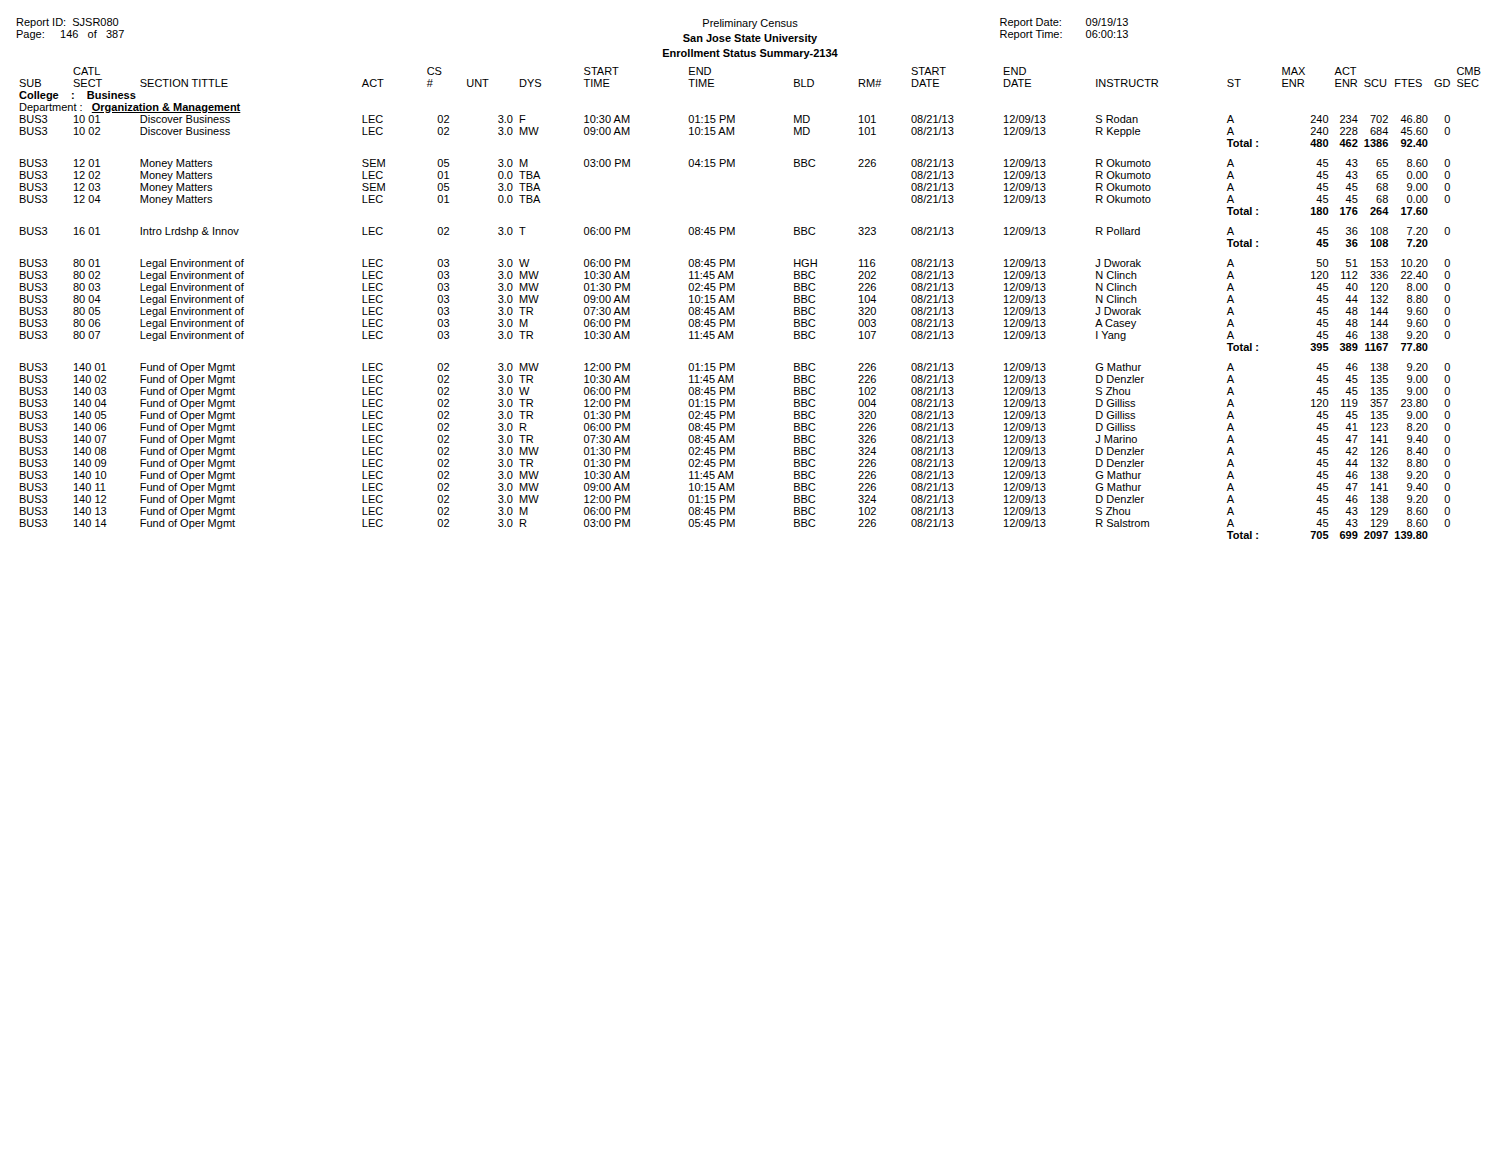| Report ID: SJSR080 Page: 146 of 387 | Preliminary Census San Jose State University Enrollment Status Summary-2134 | Report Date: 09/19/13 Report Time: 06:00:13 |
| SUB | CATL SECT | SECTION TITTLE | ACT | CS # | UNT | DYS | START TIME | END TIME | BLD | RM# | START DATE | END DATE | INSTRUCTR | ST | MAX ENR | ACT ENR | SCU | FTES | GD | CMB SEC |
| --- | --- | --- | --- | --- | --- | --- | --- | --- | --- | --- | --- | --- | --- | --- | --- | --- | --- | --- | --- | --- |
| College : Business |
| Department : Organization & Management |
| BUS3 | 10 01 | Discover Business | LEC | 02 | 3.0 | F | 10:30 AM | 01:15 PM | MD | 101 | 08/21/13 | 12/09/13 | S Rodan | A | 240 | 234 | 702 | 46.80 | 0 | |
| BUS3 | 10 02 | Discover Business | LEC | 02 | 3.0 | MW | 09:00 AM | 10:15 AM | MD | 101 | 08/21/13 | 12/09/13 | R Kepple | A | 240 | 228 | 684 | 45.60 | 0 | |
| | Total : | 480 | 462 | 1386 | 92.40 | | |
| BUS3 | 12 01 | Money Matters | SEM | 05 | 3.0 | M | 03:00 PM | 04:15 PM | BBC | 226 | 08/21/13 | 12/09/13 | R Okumoto | A | 45 | 43 | 65 | 8.60 | 0 | |
| BUS3 | 12 02 | Money Matters | LEC | 01 | 0.0 | TBA | | | | | 08/21/13 | 12/09/13 | R Okumoto | A | 45 | 43 | 65 | 0.00 | 0 | |
| BUS3 | 12 03 | Money Matters | SEM | 05 | 3.0 | TBA | | | | | 08/21/13 | 12/09/13 | R Okumoto | A | 45 | 45 | 68 | 9.00 | 0 | |
| BUS3 | 12 04 | Money Matters | LEC | 01 | 0.0 | TBA | | | | | 08/21/13 | 12/09/13 | R Okumoto | A | 45 | 45 | 68 | 0.00 | 0 | |
| | Total : | 180 | 176 | 264 | 17.60 | | |
| BUS3 | 16 01 | Intro Lrdshp & Innov | LEC | 02 | 3.0 | T | 06:00 PM | 08:45 PM | BBC | 323 | 08/21/13 | 12/09/13 | R Pollard | A | 45 | 36 | 108 | 7.20 | 0 | |
| | Total : | 45 | 36 | 108 | 7.20 | | |
| BUS3 | 80 01 | Legal Environment of | LEC | 03 | 3.0 | W | 06:00 PM | 08:45 PM | HGH | 116 | 08/21/13 | 12/09/13 | J Dworak | A | 50 | 51 | 153 | 10.20 | 0 | |
| BUS3 | 80 02 | Legal Environment of | LEC | 03 | 3.0 | MW | 10:30 AM | 11:45 AM | BBC | 202 | 08/21/13 | 12/09/13 | N Clinch | A | 120 | 112 | 336 | 22.40 | 0 | |
| BUS3 | 80 03 | Legal Environment of | LEC | 03 | 3.0 | MW | 01:30 PM | 02:45 PM | BBC | 226 | 08/21/13 | 12/09/13 | N Clinch | A | 45 | 40 | 120 | 8.00 | 0 | |
| BUS3 | 80 04 | Legal Environment of | LEC | 03 | 3.0 | MW | 09:00 AM | 10:15 AM | BBC | 104 | 08/21/13 | 12/09/13 | N Clinch | A | 45 | 44 | 132 | 8.80 | 0 | |
| BUS3 | 80 05 | Legal Environment of | LEC | 03 | 3.0 | TR | 07:30 AM | 08:45 AM | BBC | 320 | 08/21/13 | 12/09/13 | J Dworak | A | 45 | 48 | 144 | 9.60 | 0 | |
| BUS3 | 80 06 | Legal Environment of | LEC | 03 | 3.0 | M | 06:00 PM | 08:45 PM | BBC | 003 | 08/21/13 | 12/09/13 | A Casey | A | 45 | 48 | 144 | 9.60 | 0 | |
| BUS3 | 80 07 | Legal Environment of | LEC | 03 | 3.0 | TR | 10:30 AM | 11:45 AM | BBC | 107 | 08/21/13 | 12/09/13 | I Yang | A | 45 | 46 | 138 | 9.20 | 0 | |
| | Total : | 395 | 389 | 1167 | 77.80 | | |
| BUS3 | 140 01 | Fund of Oper Mgmt | LEC | 02 | 3.0 | MW | 12:00 PM | 01:15 PM | BBC | 226 | 08/21/13 | 12/09/13 | G Mathur | A | 45 | 46 | 138 | 9.20 | 0 | |
| BUS3 | 140 02 | Fund of Oper Mgmt | LEC | 02 | 3.0 | TR | 10:30 AM | 11:45 AM | BBC | 226 | 08/21/13 | 12/09/13 | D Denzler | A | 45 | 45 | 135 | 9.00 | 0 | |
| BUS3 | 140 03 | Fund of Oper Mgmt | LEC | 02 | 3.0 | W | 06:00 PM | 08:45 PM | BBC | 102 | 08/21/13 | 12/09/13 | S Zhou | A | 45 | 45 | 135 | 9.00 | 0 | |
| BUS3 | 140 04 | Fund of Oper Mgmt | LEC | 02 | 3.0 | TR | 12:00 PM | 01:15 PM | BBC | 004 | 08/21/13 | 12/09/13 | D Gilliss | A | 120 | 119 | 357 | 23.80 | 0 | |
| BUS3 | 140 05 | Fund of Oper Mgmt | LEC | 02 | 3.0 | TR | 01:30 PM | 02:45 PM | BBC | 320 | 08/21/13 | 12/09/13 | D Gilliss | A | 45 | 45 | 135 | 9.00 | 0 | |
| BUS3 | 140 06 | Fund of Oper Mgmt | LEC | 02 | 3.0 | R | 06:00 PM | 08:45 PM | BBC | 226 | 08/21/13 | 12/09/13 | D Gilliss | A | 45 | 41 | 123 | 8.20 | 0 | |
| BUS3 | 140 07 | Fund of Oper Mgmt | LEC | 02 | 3.0 | TR | 07:30 AM | 08:45 AM | BBC | 326 | 08/21/13 | 12/09/13 | J Marino | A | 45 | 47 | 141 | 9.40 | 0 | |
| BUS3 | 140 08 | Fund of Oper Mgmt | LEC | 02 | 3.0 | MW | 01:30 PM | 02:45 PM | BBC | 324 | 08/21/13 | 12/09/13 | D Denzler | A | 45 | 42 | 126 | 8.40 | 0 | |
| BUS3 | 140 09 | Fund of Oper Mgmt | LEC | 02 | 3.0 | TR | 01:30 PM | 02:45 PM | BBC | 226 | 08/21/13 | 12/09/13 | D Denzler | A | 45 | 44 | 132 | 8.80 | 0 | |
| BUS3 | 140 10 | Fund of Oper Mgmt | LEC | 02 | 3.0 | MW | 10:30 AM | 11:45 AM | BBC | 226 | 08/21/13 | 12/09/13 | G Mathur | A | 45 | 46 | 138 | 9.20 | 0 | |
| BUS3 | 140 11 | Fund of Oper Mgmt | LEC | 02 | 3.0 | MW | 09:00 AM | 10:15 AM | BBC | 226 | 08/21/13 | 12/09/13 | G Mathur | A | 45 | 47 | 141 | 9.40 | 0 | |
| BUS3 | 140 12 | Fund of Oper Mgmt | LEC | 02 | 3.0 | MW | 12:00 PM | 01:15 PM | BBC | 324 | 08/21/13 | 12/09/13 | D Denzler | A | 45 | 46 | 138 | 9.20 | 0 | |
| BUS3 | 140 13 | Fund of Oper Mgmt | LEC | 02 | 3.0 | M | 06:00 PM | 08:45 PM | BBC | 102 | 08/21/13 | 12/09/13 | S Zhou | A | 45 | 43 | 129 | 8.60 | 0 | |
| BUS3 | 140 14 | Fund of Oper Mgmt | LEC | 02 | 3.0 | R | 03:00 PM | 05:45 PM | BBC | 226 | 08/21/13 | 12/09/13 | R Salstrom | A | 45 | 43 | 129 | 8.60 | 0 | |
| | Total : | 705 | 699 | 2097 | 139.80 | | |